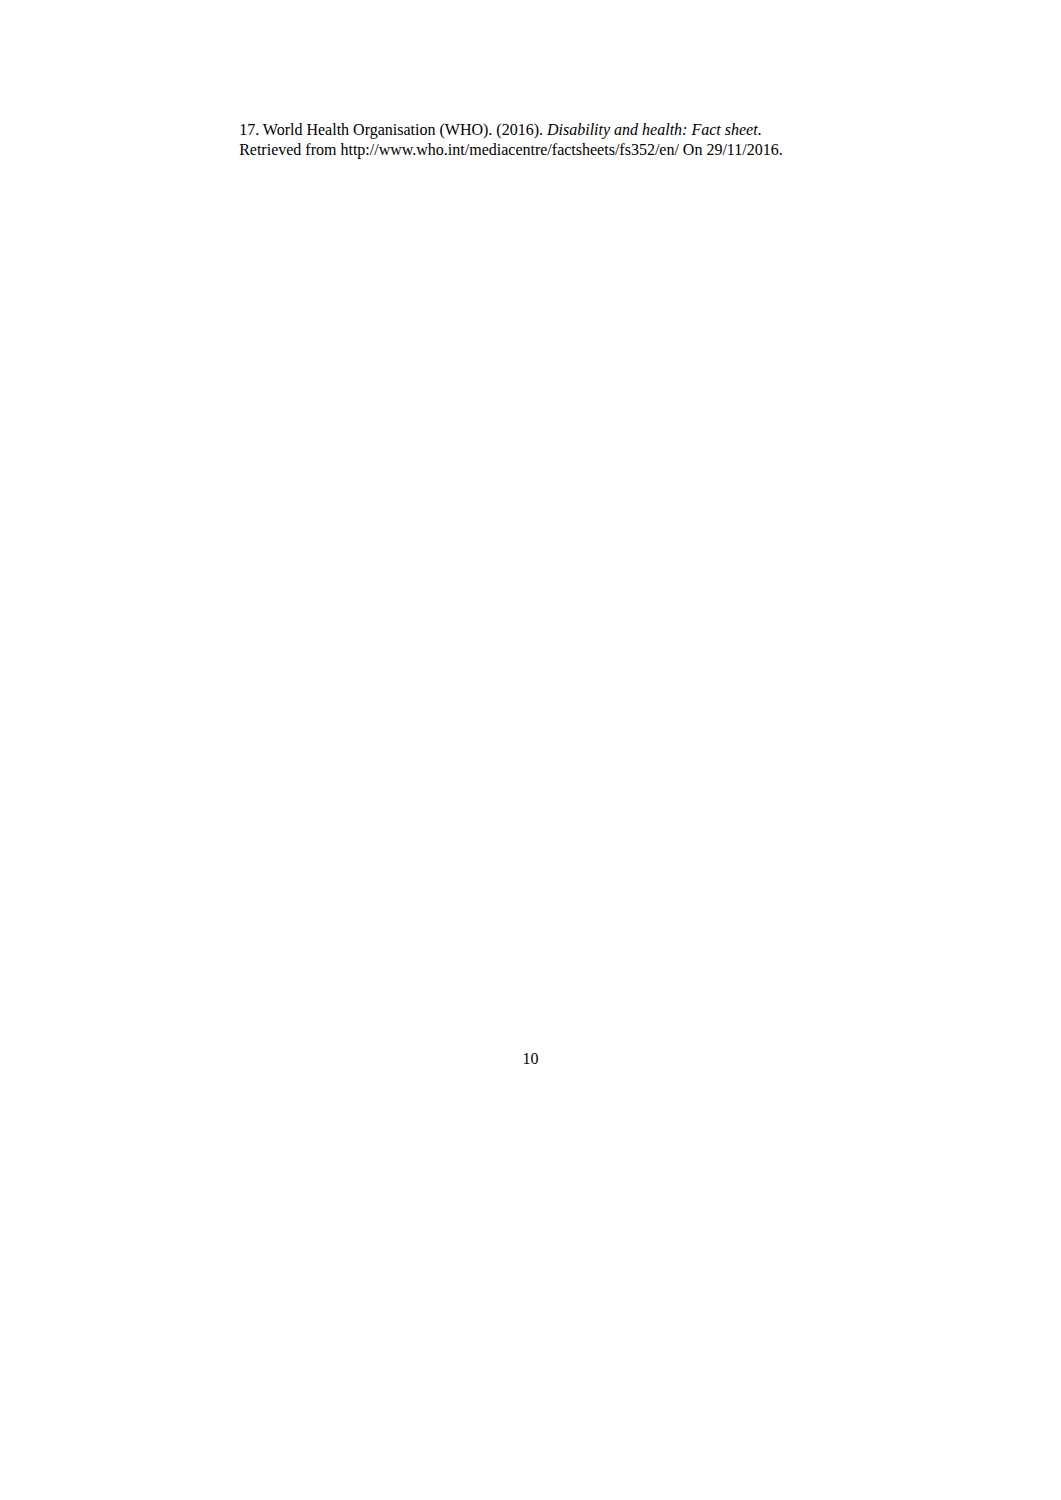17. World Health Organisation (WHO). (2016). Disability and health: Fact sheet. Retrieved from http://www.who.int/mediacentre/factsheets/fs352/en/ On 29/11/2016.
10